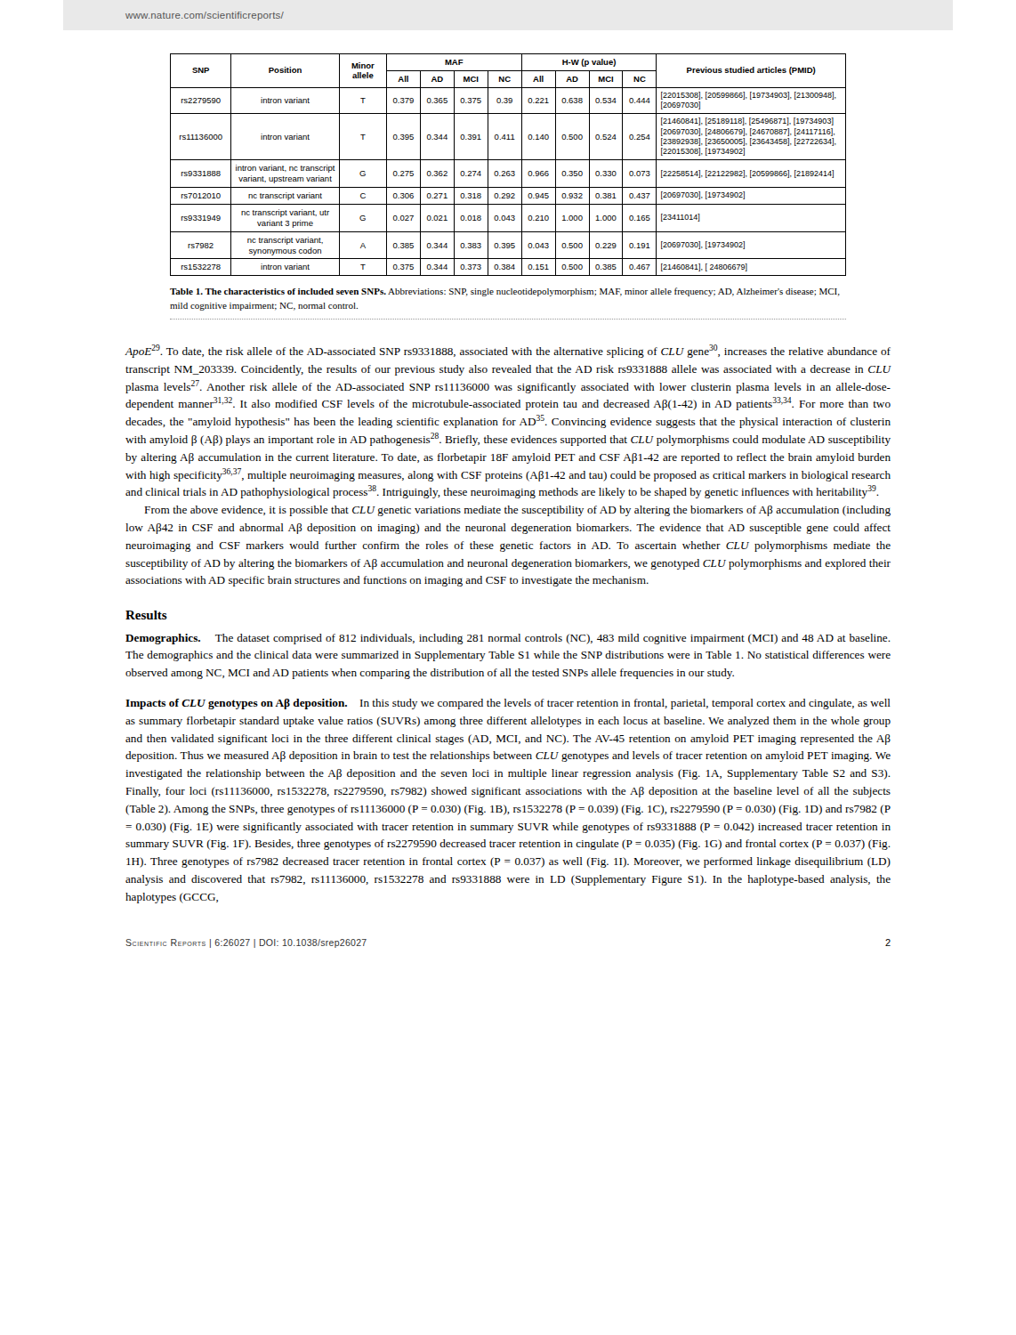www.nature.com/scientificreports/
| SNP | Position | Minor allele | MAF | H-W (p value) | Previous studied articles (PMID) |
| --- | --- | --- | --- | --- | --- |
| All | AD | MCI | NC | All | AD | MCI | NC |
| rs2279590 | intron variant | T | 0.379 | 0.365 | 0.375 | 0.39 | 0.221 | 0.638 | 0.534 | 0.444 | [22015308], [20599866], [19734903], [21300948], [20697030] |
| rs11136000 | intron variant | T | 0.395 | 0.344 | 0.391 | 0.411 | 0.140 | 0.500 | 0.524 | 0.254 | [21460841], [25189118], [25496871], [19734903] [20697030], [24806679], [24670887], [24117116], [23892938], [23650005], [23643458], [22722634], [22015308], [19734902] |
| rs9331888 | intron variant, nc transcript variant, upstream variant | G | 0.275 | 0.362 | 0.274 | 0.263 | 0.966 | 0.350 | 0.330 | 0.073 | [22258514], [22122982], [20599866], [21892414] |
| rs7012010 | nc transcript variant | C | 0.306 | 0.271 | 0.318 | 0.292 | 0.945 | 0.932 | 0.381 | 0.437 | [20697030], [19734902] |
| rs9331949 | nc transcript variant, utr variant 3 prime | G | 0.027 | 0.021 | 0.018 | 0.043 | 0.210 | 1.000 | 1.000 | 0.165 | [23411014] |
| rs7982 | nc transcript variant, synonymous codon | A | 0.385 | 0.344 | 0.383 | 0.395 | 0.043 | 0.500 | 0.229 | 0.191 | [20697030], [19734902] |
| rs1532278 | intron variant | T | 0.375 | 0.344 | 0.373 | 0.384 | 0.151 | 0.500 | 0.385 | 0.467 | [21460841], [ 24806679] |
Table 1. The characteristics of included seven SNPs. Abbreviations: SNP, single nucleotidepolymorphism; MAF, minor allele frequency; AD, Alzheimer's disease; MCI, mild cognitive impairment; NC, normal control.
ApoE29. To date, the risk allele of the AD-associated SNP rs9331888, associated with the alternative splicing of CLU gene30, increases the relative abundance of transcript NM_203339. Coincidently, the results of our previous study also revealed that the AD risk rs9331888 allele was associated with a decrease in CLU plasma levels27. Another risk allele of the AD-associated SNP rs11136000 was significantly associated with lower clusterin plasma levels in an allele-dose-dependent manner31,32. It also modified CSF levels of the microtubule-associated protein tau and decreased Aβ(1-42) in AD patients33,34. For more than two decades, the "amyloid hypothesis" has been the leading scientific explanation for AD35. Convincing evidence suggests that the physical interaction of clusterin with amyloid β (Aβ) plays an important role in AD pathogenesis28. Briefly, these evidences supported that CLU polymorphisms could modulate AD susceptibility by altering Aβ accumulation in the current literature. To date, as florbetapir 18F amyloid PET and CSF Aβ1-42 are reported to reflect the brain amyloid burden with high specificity36,37, multiple neuroimaging measures, along with CSF proteins (Aβ1-42 and tau) could be proposed as critical markers in biological research and clinical trials in AD pathophysiological process38. Intriguingly, these neuroimaging methods are likely to be shaped by genetic influences with heritability39.
From the above evidence, it is possible that CLU genetic variations mediate the susceptibility of AD by altering the biomarkers of Aβ accumulation (including low Aβ42 in CSF and abnormal Aβ deposition on imaging) and the neuronal degeneration biomarkers. The evidence that AD susceptible gene could affect neuroimaging and CSF markers would further confirm the roles of these genetic factors in AD. To ascertain whether CLU polymorphisms mediate the susceptibility of AD by altering the biomarkers of Aβ accumulation and neuronal degeneration biomarkers, we genotyped CLU polymorphisms and explored their associations with AD specific brain structures and functions on imaging and CSF to investigate the mechanism.
Results
Demographics. The dataset comprised of 812 individuals, including 281 normal controls (NC), 483 mild cognitive impairment (MCI) and 48 AD at baseline. The demographics and the clinical data were summarized in Supplementary Table S1 while the SNP distributions were in Table 1. No statistical differences were observed among NC, MCI and AD patients when comparing the distribution of all the tested SNPs allele frequencies in our study.
Impacts of CLU genotypes on Aβ deposition. In this study we compared the levels of tracer retention in frontal, parietal, temporal cortex and cingulate, as well as summary florbetapir standard uptake value ratios (SUVRs) among three different allelotypes in each locus at baseline. We analyzed them in the whole group and then validated significant loci in the three different clinical stages (AD, MCI, and NC). The AV-45 retention on amyloid PET imaging represented the Aβ deposition. Thus we measured Aβ deposition in brain to test the relationships between CLU genotypes and levels of tracer retention on amyloid PET imaging. We investigated the relationship between the Aβ deposition and the seven loci in multiple linear regression analysis (Fig. 1A, Supplementary Table S2 and S3). Finally, four loci (rs11136000, rs1532278, rs2279590, rs7982) showed significant associations with the Aβ deposition at the baseline level of all the subjects (Table 2). Among the SNPs, three genotypes of rs11136000 (P = 0.030) (Fig. 1B), rs1532278 (P = 0.039) (Fig. 1C), rs2279590 (P = 0.030) (Fig. 1D) and rs7982 (P = 0.030) (Fig. 1E) were significantly associated with tracer retention in summary SUVR while genotypes of rs9331888 (P = 0.042) increased tracer retention in summary SUVR (Fig. 1F). Besides, three genotypes of rs2279590 decreased tracer retention in cingulate (P = 0.035) (Fig. 1G) and frontal cortex (P = 0.037) (Fig. 1H). Three genotypes of rs7982 decreased tracer retention in frontal cortex (P = 0.037) as well (Fig. 1I). Moreover, we performed linkage disequilibrium (LD) analysis and discovered that rs7982, rs11136000, rs1532278 and rs9331888 were in LD (Supplementary Figure S1). In the haplotype-based analysis, the haplotypes (GCCG,
Scientific Reports | 6:26027 | DOI: 10.1038/srep26027
2